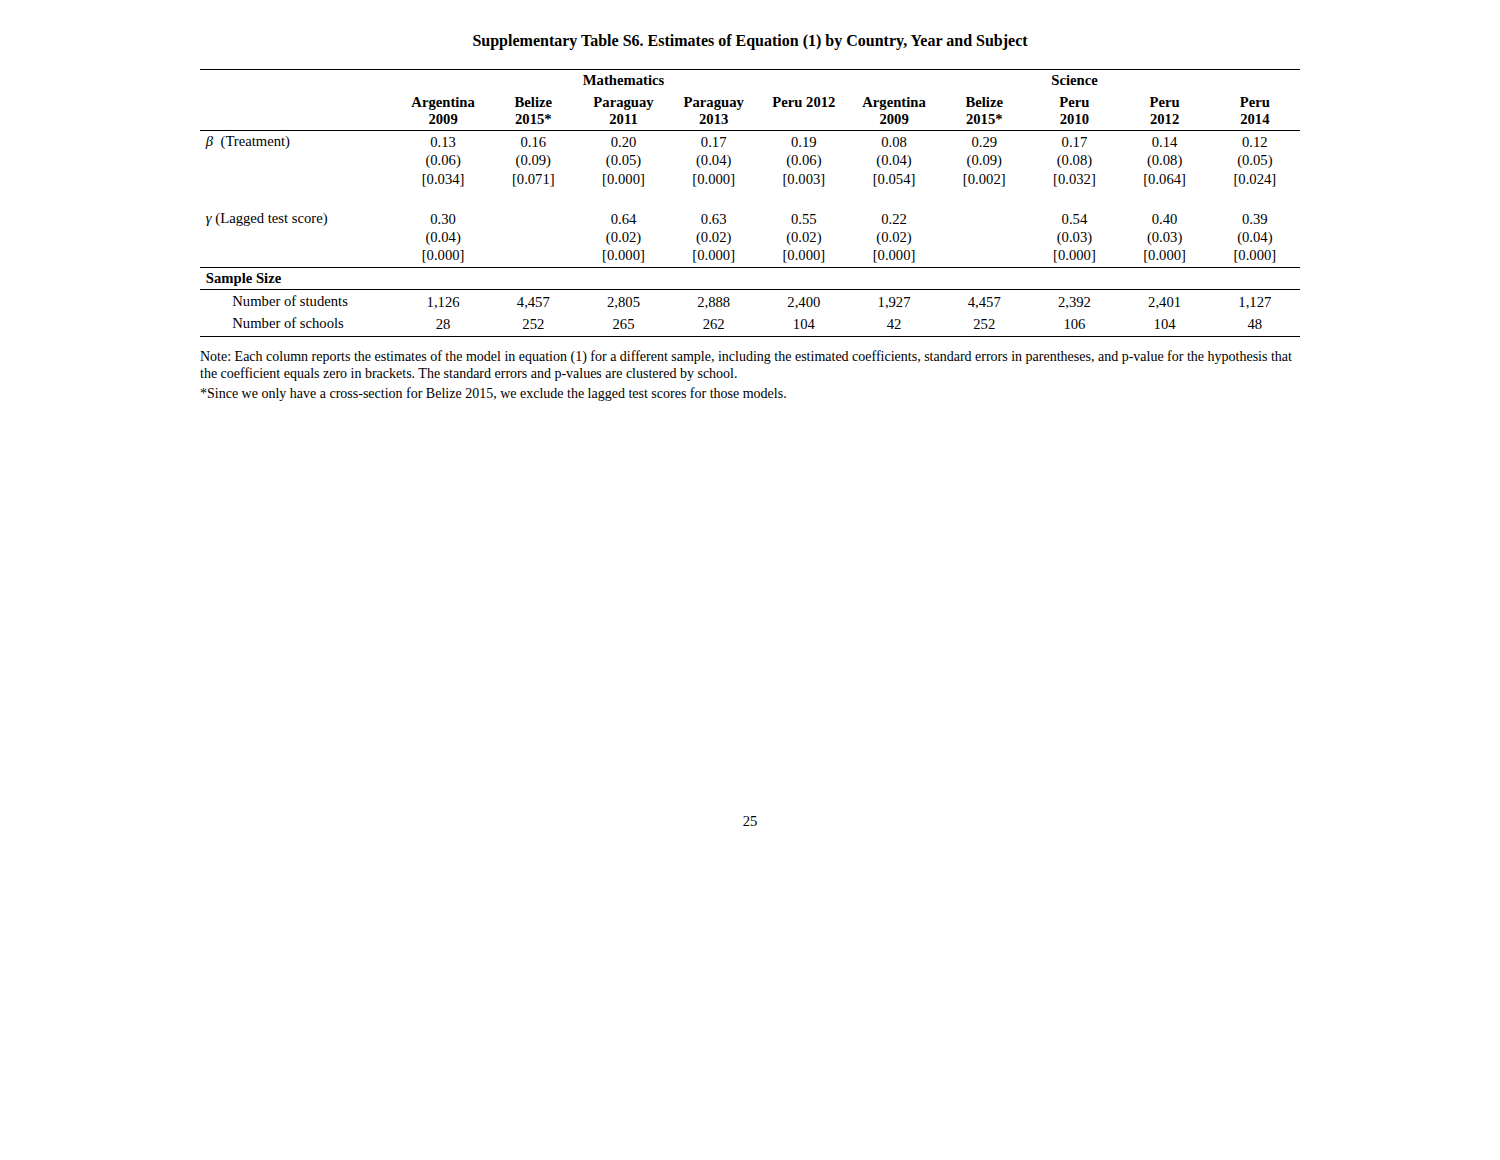Supplementary Table S6. Estimates of Equation (1) by Country, Year and Subject
| | Mathematics | Science |
| --- | --- | --- |
| | Argentina 2009 | Belize 2015* | Paraguay 2011 | Paraguay 2013 | Peru 2012 | Argentina 2009 | Belize 2015* | Peru 2010 | Peru 2012 | Peru 2014 |
| β (Treatment) | 0.13 (0.06) [0.034] | 0.16 (0.09) [0.071] | 0.20 (0.05) [0.000] | 0.17 (0.04) [0.000] | 0.19 (0.06) [0.003] | 0.08 (0.04) [0.054] | 0.29 (0.09) [0.002] | 0.17 (0.08) [0.032] | 0.14 (0.08) [0.064] | 0.12 (0.05) [0.024] |
| γ (Lagged test score) | 0.30 (0.04) [0.000] | | 0.64 (0.02) [0.000] | 0.63 (0.02) [0.000] | 0.55 (0.02) [0.000] | 0.22 (0.02) [0.000] | | 0.54 (0.03) [0.000] | 0.40 (0.03) [0.000] | 0.39 (0.04) [0.000] |
| Sample Size | |
| Number of students | 1,126 | 4,457 | 2,805 | 2,888 | 2,400 | 1,927 | 4,457 | 2,392 | 2,401 | 1,127 |
| Number of schools | 28 | 252 | 265 | 262 | 104 | 42 | 252 | 106 | 104 | 48 |
Note: Each column reports the estimates of the model in equation (1) for a different sample, including the estimated coefficients, standard errors in parentheses, and p-value for the hypothesis that the coefficient equals zero in brackets. The standard errors and p-values are clustered by school.
*Since we only have a cross-section for Belize 2015, we exclude the lagged test scores for those models.
25